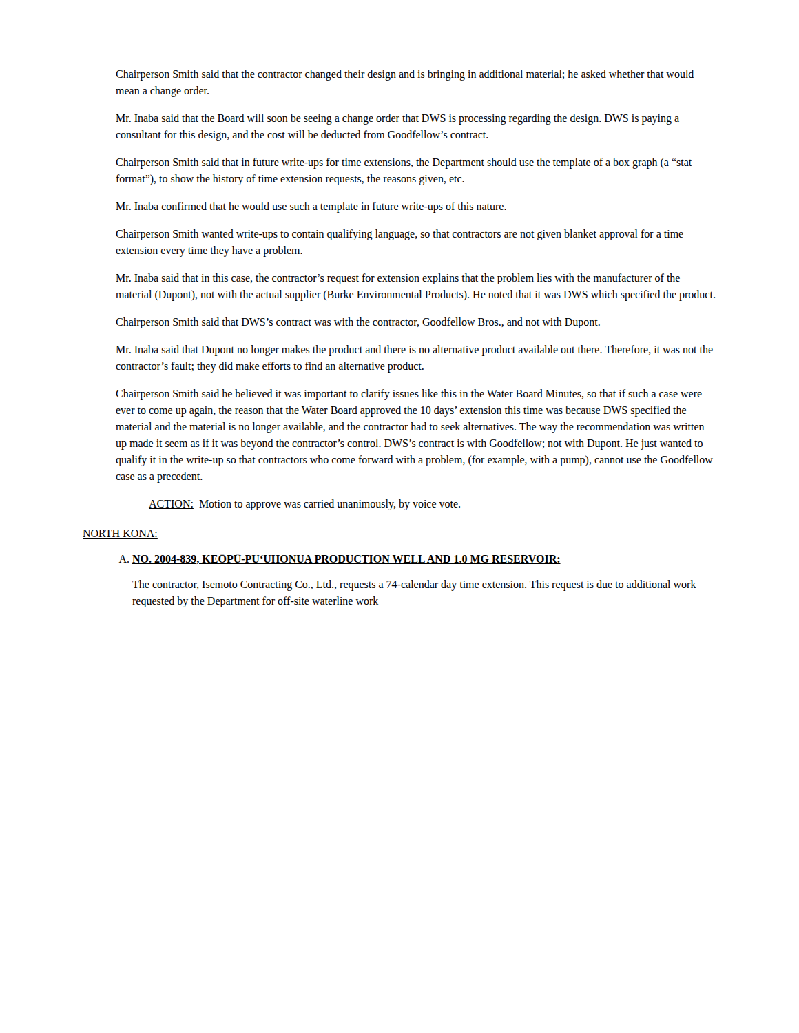Chairperson Smith said that the contractor changed their design and is bringing in additional material; he asked whether that would mean a change order.
Mr. Inaba said that the Board will soon be seeing a change order that DWS is processing regarding the design. DWS is paying a consultant for this design, and the cost will be deducted from Goodfellow’s contract.
Chairperson Smith said that in future write-ups for time extensions, the Department should use the template of a box graph (a “stat format”), to show the history of time extension requests, the reasons given, etc.
Mr. Inaba confirmed that he would use such a template in future write-ups of this nature.
Chairperson Smith wanted write-ups to contain qualifying language, so that contractors are not given blanket approval for a time extension every time they have a problem.
Mr. Inaba said that in this case, the contractor’s request for extension explains that the problem lies with the manufacturer of the material (Dupont), not with the actual supplier (Burke Environmental Products). He noted that it was DWS which specified the product.
Chairperson Smith said that DWS’s contract was with the contractor, Goodfellow Bros., and not with Dupont.
Mr. Inaba said that Dupont no longer makes the product and there is no alternative product available out there. Therefore, it was not the contractor’s fault; they did make efforts to find an alternative product.
Chairperson Smith said he believed it was important to clarify issues like this in the Water Board Minutes, so that if such a case were ever to come up again, the reason that the Water Board approved the 10 days’ extension this time was because DWS specified the material and the material is no longer available, and the contractor had to seek alternatives. The way the recommendation was written up made it seem as if it was beyond the contractor’s control. DWS’s contract is with Goodfellow; not with Dupont. He just wanted to qualify it in the write-up so that contractors who come forward with a problem, (for example, with a pump), cannot use the Goodfellow case as a precedent.
ACTION: Motion to approve was carried unanimously, by voice vote.
NORTH KONA:
NO. 2004-839, KEŌPŪ-PU‘UHONUA PRODUCTION WELL AND 1.0 MG RESERVOIR:
The contractor, Isemoto Contracting Co., Ltd., requests a 74-calendar day time extension. This request is due to additional work requested by the Department for off-site waterline work